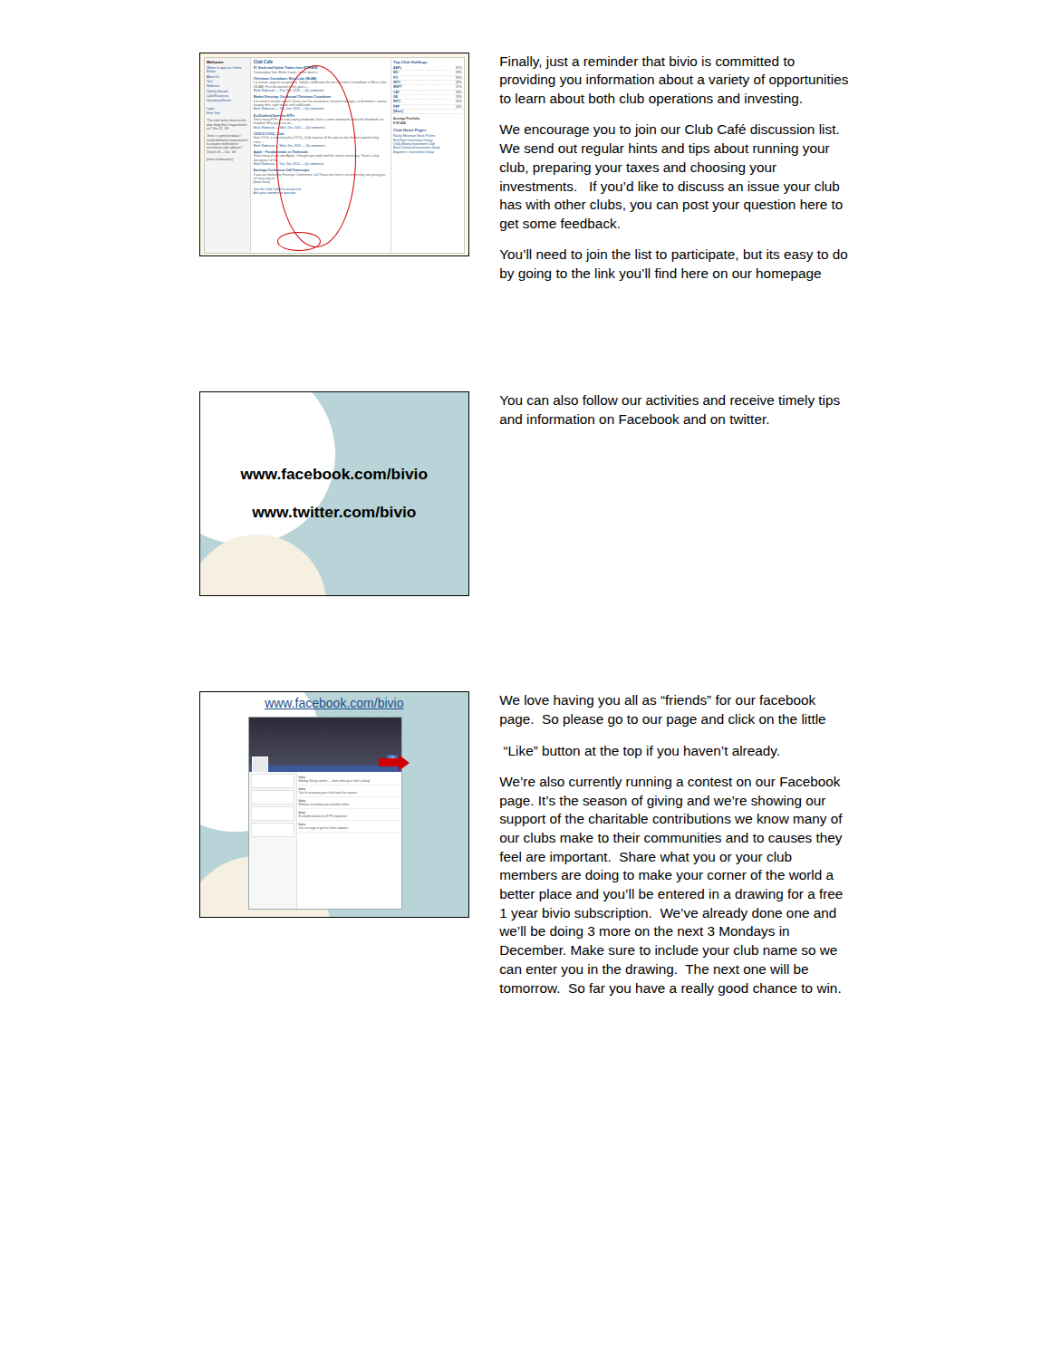Welcome
Where to open an Online Broker
About Us
Tour
Webinars
Getting Started
Club Resources
Upcoming Events
Login
Free Trial
“Our club invites bivio as the data thing that’s happened to us!” Dec 11, ’09
“bivio is a great product. I would definitely recommend it to anyone interested in investment club software.” Charles B. – Oct, ’09
[more testimonials]
Club Cafe
$1 Stock and Option Trades from E*TRADE
Outstanding Tool. Better Loads. Learn about it.
Christmas Countdown: Mesa Lake (NLAB)
Liz Lemon, page to assignment, Today’s celebration for our Christmas Countdown is Mesa Lake (NLAB). First discovered in this year’s…
Mark Robinson — Thu, Dec 2010 — (0) comments
Market Dressing: Our Annual Christmas Countdown
Last week’s market crunch, Santa can’t be counted on, the poor manager, so drummers, various leaping forts, eight maids with cold hands…
Mark Robinson — Thu, Dec 2010 — (0) comments
Ex-Dividend Dates for ETFs
Since many ETFs are now paying dividends, here is some information about the dividends are handled. Why pay a tax on…
Mark Robinson — Wed, Dec 2010 — (0) comments
12/11/11 COOL_Club
Now COOL is indicating that COOL_Club requires all the year to also the last repetitive big silver…
Mark Robinson — Wed, Dec 2010 — (0) comments
Apple – Fundamentals vs Technicals
Since many of you own Apple, I thought you might find this article interesting. There’s a big divergence of the…
Mark Robinson — Tue, Dec 2010 — (0) comments
Earnings Conference Call Transcripts
If you are looking for Earnings Conference Call Transcripts here is an interesting site giving you an easy way to…
[more here]
Join the Club Cafe Discussion List
Ask your comment or question
Top Club Holdings
AAPL 37%
MO 19%
PG 19%
INTC 18%
MSFT 17%
CAT 13%
GE 13%
INTC 14%
PEP 14%
[More]
Average Portfolio:
$ 87,404
Club Home Pages
Rocky Mountain Stock Pickers
Red Rock Investment Group
Chilly Money Investment Club
Black Diamond Investment Group
Beginner’s Investment Group
Finally, just a reminder that bivio is committed to providing you information about a variety of opportunities to learn about both club operations and investing.
We encourage you to join our Club Café discussion list. We send out regular hints and tips about running your club, preparing your taxes and choosing your investments. If you’d like to discuss an issue your club has with other clubs, you can post your question here to get some feedback.
You’ll need to join the list to participate, but its easy to do by going to the link you’ll find here on our homepage
www.facebook.com/bivio
www.twitter.com/bivio
You can also follow our activities and receive timely tips and information on Facebook and on twitter.
www.facebook.com/bivio
bivio
Holiday Giving contest — share what your club is doing!
bivio
Tips for preparing your club taxes this season.
bivio
Webinar recording now available online.
bivio
Ex-dividend dates for ETFs explained.
bivio
Like our page to get the latest updates.
Like
We love having you all as “friends” for our facebook page. So please go to our page and click on the little
“Like” button at the top if you haven’t already.
We’re also currently running a contest on our Facebook page. It’s the season of giving and we’re showing our support of the charitable contributions we know many of our clubs make to their communities and to causes they feel are important. Share what you or your club members are doing to make your corner of the world a better place and you’ll be entered in a drawing for a free 1 year bivio subscription. We’ve already done one and we’ll be doing 3 more on the next 3 Mondays in December. Make sure to include your club name so we can enter you in the drawing. The next one will be tomorrow. So far you have a really good chance to win.